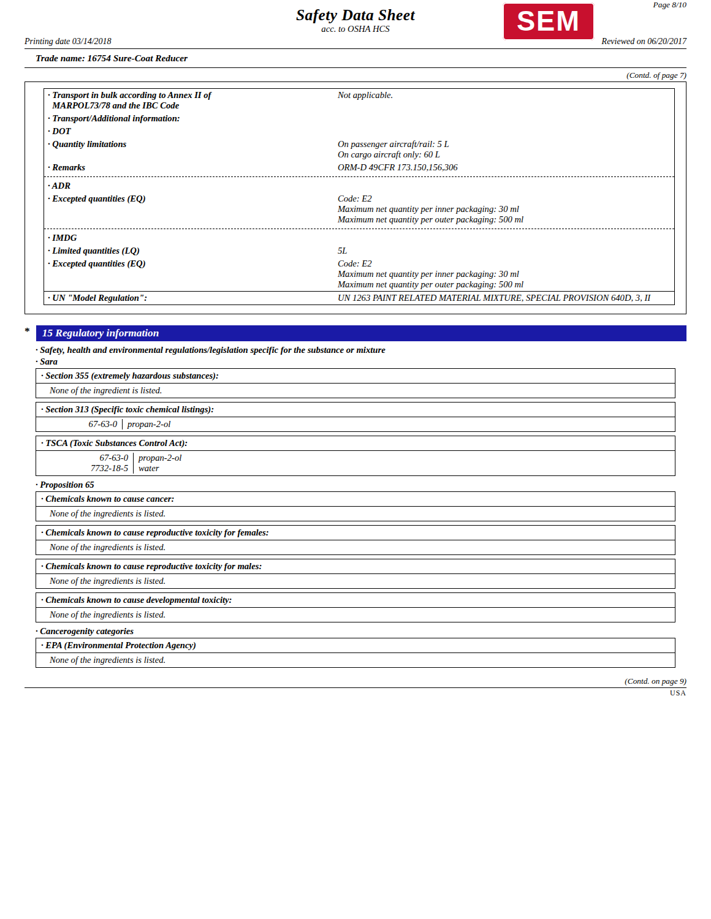Page 8/10
SEM
Safety Data Sheet
acc. to OSHA HCS
Printing date 03/14/2018 Reviewed on 06/20/2017
Trade name: 16754 Sure-Coat Reducer
(Contd. of page 7)
| · Transport in bulk according to Annex II of MARPOL73/78 and the IBC Code | Not applicable. |
| · Transport/Additional information: | |
| · DOT | |
| · Quantity limitations | On passenger aircraft/rail: 5 L On cargo aircraft only: 60 L |
| · Remarks | ORM-D 49CFR 173.150,156,306 |
| · ADR | |
| · Excepted quantities (EQ) | Code: E2 Maximum net quantity per inner packaging: 30 ml Maximum net quantity per outer packaging: 500 ml |
| · IMDG | |
| · Limited quantities (LQ) | 5L |
| · Excepted quantities (EQ) | Code: E2 Maximum net quantity per inner packaging: 30 ml Maximum net quantity per outer packaging: 500 ml |
| · UN "Model Regulation": | UN 1263 PAINT RELATED MATERIAL MIXTURE, SPECIAL PROVISION 640D, 3, II |
*
15 Regulatory information
· Safety, health and environmental regulations/legislation specific for the substance or mixture
· Sara
· Section 355 (extremely hazardous substances):
None of the ingredient is listed.
· Section 313 (Specific toxic chemical listings):
67-63-0 propan-2-ol
· TSCA (Toxic Substances Control Act):
67-63-0 propan-2-ol
7732-18-5 water
· Proposition 65
· Chemicals known to cause cancer:
None of the ingredients is listed.
· Chemicals known to cause reproductive toxicity for females:
None of the ingredients is listed.
· Chemicals known to cause reproductive toxicity for males:
None of the ingredients is listed.
· Chemicals known to cause developmental toxicity:
None of the ingredients is listed.
· Cancerogenity categories
· EPA (Environmental Protection Agency)
None of the ingredients is listed.
(Contd. on page 9)
USA